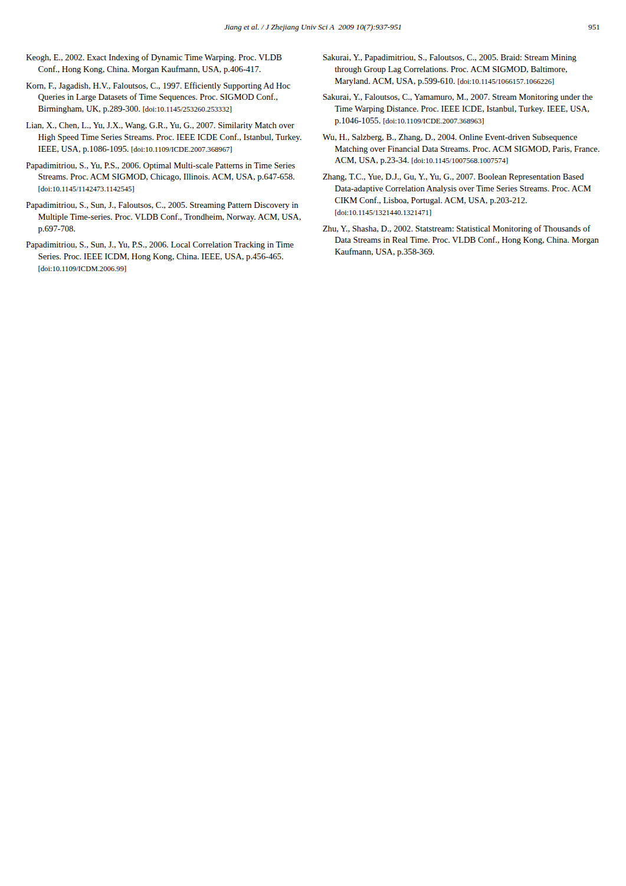Jiang et al. / J Zhejiang Univ Sci A 2009 10(7):937-951 951
Keogh, E., 2002. Exact Indexing of Dynamic Time Warping. Proc. VLDB Conf., Hong Kong, China. Morgan Kaufmann, USA, p.406-417.
Korn, F., Jagadish, H.V., Faloutsos, C., 1997. Efficiently Supporting Ad Hoc Queries in Large Datasets of Time Sequences. Proc. SIGMOD Conf., Birmingham, UK, p.289-300. [doi:10.1145/253260.253332]
Lian, X., Chen, L., Yu, J.X., Wang, G.R., Yu, G., 2007. Similarity Match over High Speed Time Series Streams. Proc. IEEE ICDE Conf., Istanbul, Turkey. IEEE, USA, p.1086-1095. [doi:10.1109/ICDE.2007.368967]
Papadimitriou, S., Yu, P.S., 2006. Optimal Multi-scale Patterns in Time Series Streams. Proc. ACM SIGMOD, Chicago, Illinois. ACM, USA, p.647-658. [doi:10.1145/1142473.1142545]
Papadimitriou, S., Sun, J., Faloutsos, C., 2005. Streaming Pattern Discovery in Multiple Time-series. Proc. VLDB Conf., Trondheim, Norway. ACM, USA, p.697-708.
Papadimitriou, S., Sun, J., Yu, P.S., 2006. Local Correlation Tracking in Time Series. Proc. IEEE ICDM, Hong Kong, China. IEEE, USA, p.456-465. [doi:10.1109/ICDM.2006.99]
Sakurai, Y., Papadimitriou, S., Faloutsos, C., 2005. Braid: Stream Mining through Group Lag Correlations. Proc. ACM SIGMOD, Baltimore, Maryland. ACM, USA, p.599-610. [doi:10.1145/1066157.1066226]
Sakurai, Y., Faloutsos, C., Yamamuro, M., 2007. Stream Monitoring under the Time Warping Distance. Proc. IEEE ICDE, Istanbul, Turkey. IEEE, USA, p.1046-1055. [doi:10.1109/ICDE.2007.368963]
Wu, H., Salzberg, B., Zhang, D., 2004. Online Event-driven Subsequence Matching over Financial Data Streams. Proc. ACM SIGMOD, Paris, France. ACM, USA, p.23-34. [doi:10.1145/1007568.1007574]
Zhang, T.C., Yue, D.J., Gu, Y., Yu, G., 2007. Boolean Representation Based Data-adaptive Correlation Analysis over Time Series Streams. Proc. ACM CIKM Conf., Lisboa, Portugal. ACM, USA, p.203-212. [doi:10.1145/1321440.1321471]
Zhu, Y., Shasha, D., 2002. Statstream: Statistical Monitoring of Thousands of Data Streams in Real Time. Proc. VLDB Conf., Hong Kong, China. Morgan Kaufmann, USA, p.358-369.